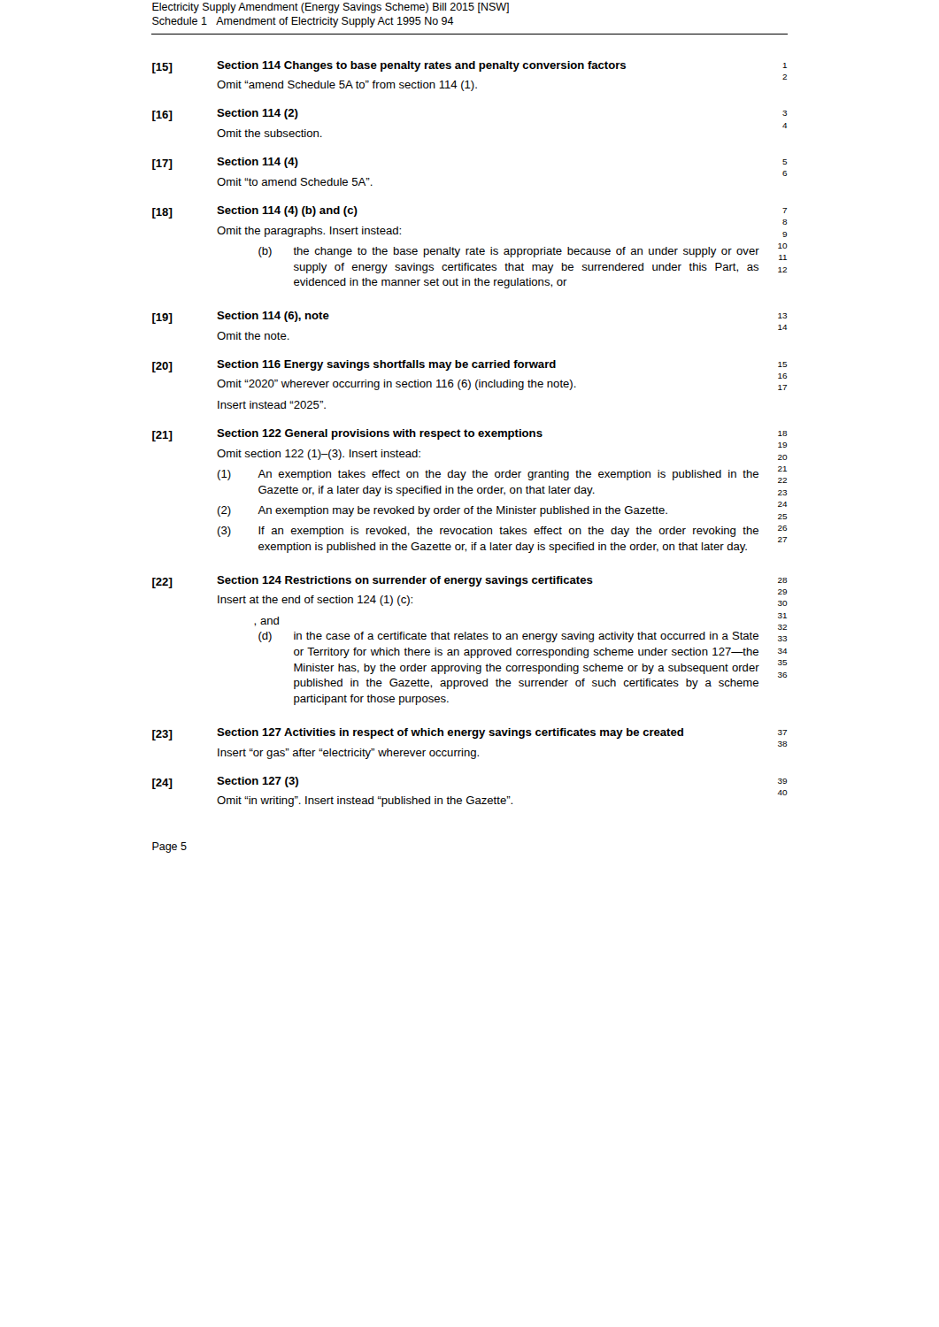Electricity Supply Amendment (Energy Savings Scheme) Bill 2015 [NSW]
Schedule 1 Amendment of Electricity Supply Act 1995 No 94
[15]
Section 114 Changes to base penalty rates and penalty conversion factors
Omit “amend Schedule 5A to” from section 114 (1).
12
[16]
Section 114 (2)
Omit the subsection.
34
[17]
Section 114 (4)
Omit “to amend Schedule 5A”.
56
[18]
Section 114 (4) (b) and (c)
Omit the paragraphs. Insert instead:
(b)
the change to the base penalty rate is appropriate because of an under supply or over supply of energy savings certificates that may be surrendered under this Part, as evidenced in the manner set out in the regulations, or
789101112
[19]
Section 114 (6), note
Omit the note.
1314
[20]
Section 116 Energy savings shortfalls may be carried forward
Omit “2020” wherever occurring in section 116 (6) (including the note).
Insert instead “2025”.
151617
[21]
Section 122 General provisions with respect to exemptions
Omit section 122 (1)–(3). Insert instead:
(1)
An exemption takes effect on the day the order granting the exemption is published in the Gazette or, if a later day is specified in the order, on that later day.
(2)
An exemption may be revoked by order of the Minister published in the Gazette.
(3)
If an exemption is revoked, the revocation takes effect on the day the order revoking the exemption is published in the Gazette or, if a later day is specified in the order, on that later day.
18192021222324252627
[22]
Section 124 Restrictions on surrender of energy savings certificates
Insert at the end of section 124 (1) (c):
, and
(d)
in the case of a certificate that relates to an energy saving activity that occurred in a State or Territory for which there is an approved corresponding scheme under section 127—the Minister has, by the order approving the corresponding scheme or by a subsequent order published in the Gazette, approved the surrender of such certificates by a scheme participant for those purposes.
282930313233343536
[23]
Section 127 Activities in respect of which energy savings certificates may be created
Insert “or gas” after “electricity” wherever occurring.
3738
[24]
Section 127 (3)
Omit “in writing”. Insert instead “published in the Gazette”.
3940
Page 5